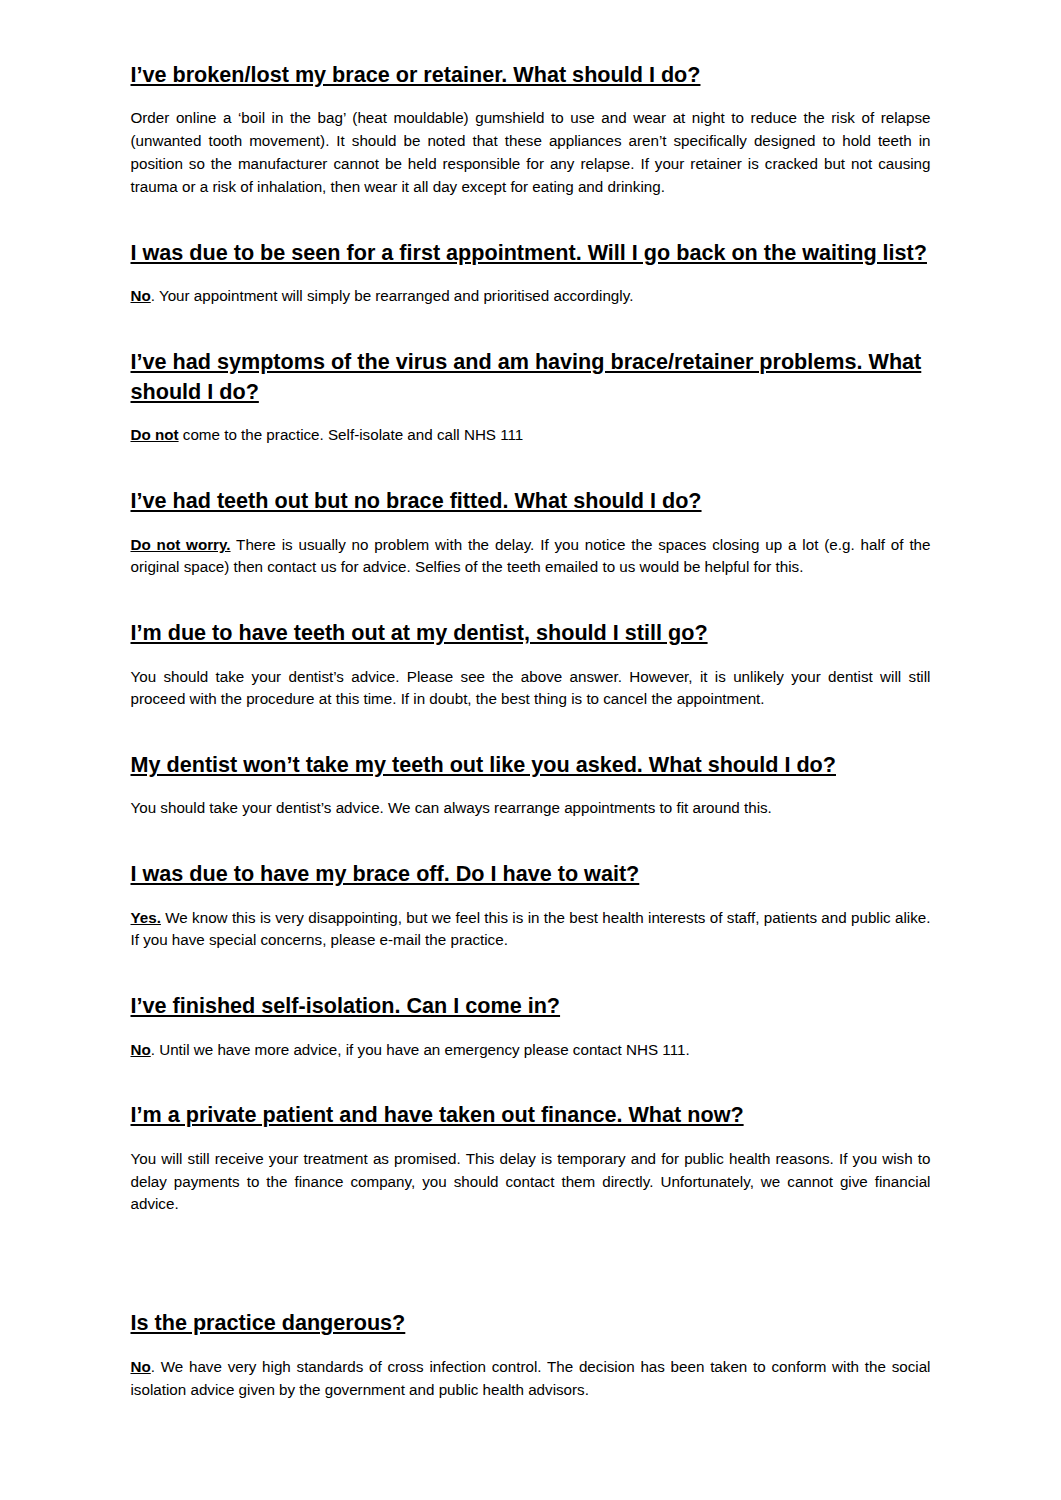I’ve broken/lost my brace or retainer. What should I do?
Order online a ‘boil in the bag’ (heat mouldable) gumshield to use and wear at night to reduce the risk of relapse (unwanted tooth movement). It should be noted that these appliances aren’t specifically designed to hold teeth in position so the manufacturer cannot be held responsible for any relapse. If your retainer is cracked but not causing trauma or a risk of inhalation, then wear it all day except for eating and drinking.
I was due to be seen for a first appointment. Will I go back on the waiting list?
No. Your appointment will simply be rearranged and prioritised accordingly.
I’ve had symptoms of the virus and am having brace/retainer problems. What should I do?
Do not come to the practice. Self-isolate and call NHS 111
I’ve had teeth out but no brace fitted. What should I do?
Do not worry. There is usually no problem with the delay. If you notice the spaces closing up a lot (e.g. half of the original space) then contact us for advice. Selfies of the teeth emailed to us would be helpful for this.
I’m due to have teeth out at my dentist, should I still go?
You should take your dentist’s advice. Please see the above answer. However, it is unlikely your dentist will still proceed with the procedure at this time. If in doubt, the best thing is to cancel the appointment.
My dentist won’t take my teeth out like you asked. What should I do?
You should take your dentist’s advice. We can always rearrange appointments to fit around this.
I was due to have my brace off. Do I have to wait?
Yes. We know this is very disappointing, but we feel this is in the best health interests of staff, patients and public alike. If you have special concerns, please e-mail the practice.
I’ve finished self-isolation. Can I come in?
No. Until we have more advice, if you have an emergency please contact NHS 111.
I’m a private patient and have taken out finance. What now?
You will still receive your treatment as promised. This delay is temporary and for public health reasons. If you wish to delay payments to the finance company, you should contact them directly. Unfortunately, we cannot give financial advice.
Is the practice dangerous?
No. We have very high standards of cross infection control. The decision has been taken to conform with the social isolation advice given by the government and public health advisors.